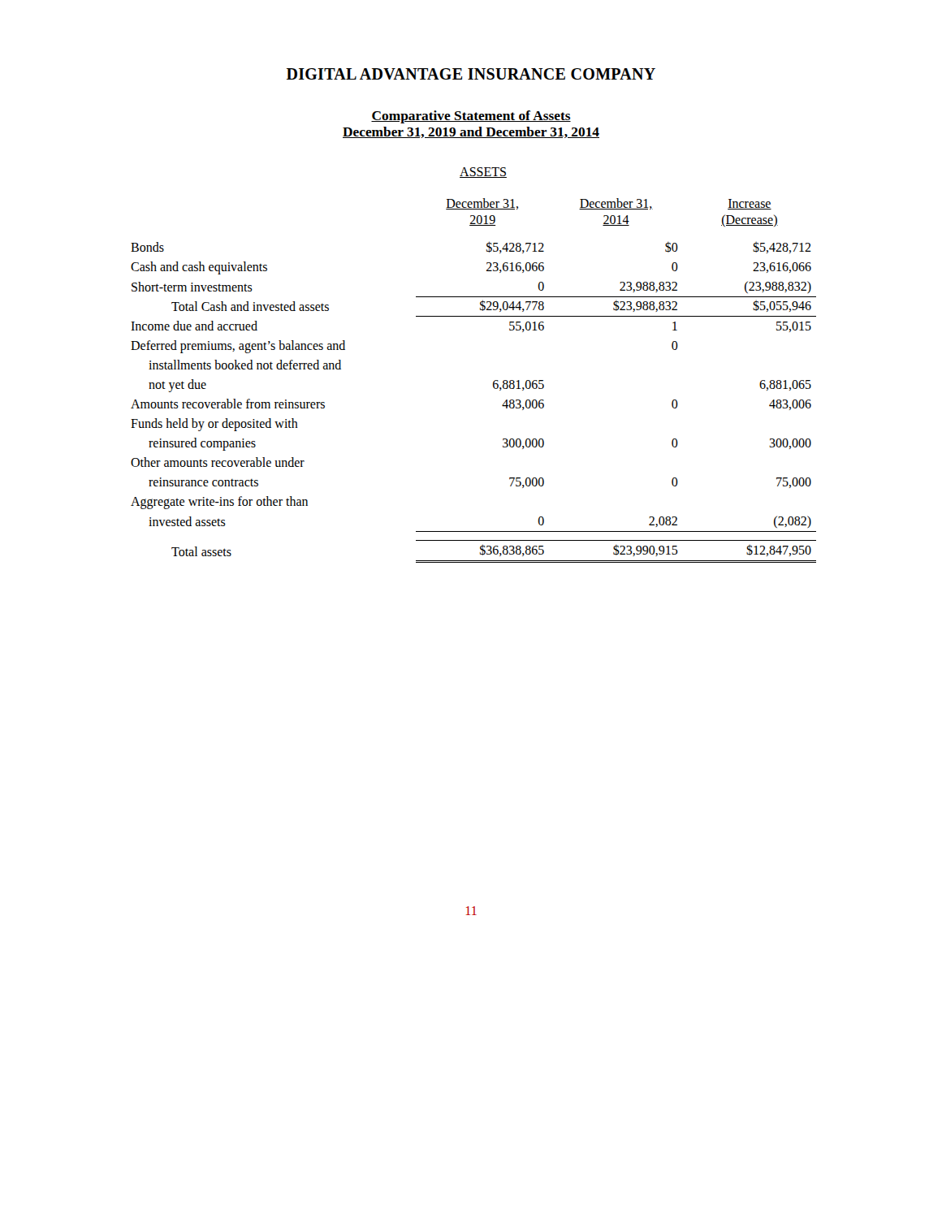DIGITAL ADVANTAGE INSURANCE COMPANY
Comparative Statement of Assets December 31, 2019 and December 31, 2014
ASSETS
| | December 31, 2019 | December 31, 2014 | Increase (Decrease) |
| --- | --- | --- | --- |
| Bonds | $5,428,712 | $0 | $5,428,712 |
| Cash and cash equivalents | 23,616,066 | 0 | 23,616,066 |
| Short-term investments | 0 | 23,988,832 | (23,988,832) |
| Total Cash and invested assets | $29,044,778 | $23,988,832 | $5,055,946 |
| Income due and accrued | 55,016 | 1 | 55,015 |
| Deferred premiums, agent’s balances and | | 0 | |
| installments booked not deferred and | | | |
| not yet due | 6,881,065 | | 6,881,065 |
| Amounts recoverable from reinsurers | 483,006 | 0 | 483,006 |
| Funds held by or deposited with | | | |
| reinsured companies | 300,000 | 0 | 300,000 |
| Other amounts recoverable under | | | |
| reinsurance contracts | 75,000 | 0 | 75,000 |
| Aggregate write-ins for other than | | | |
| invested assets | 0 | 2,082 | (2,082) |
| Total assets | $36,838,865 | $23,990,915 | $12,847,950 |
11